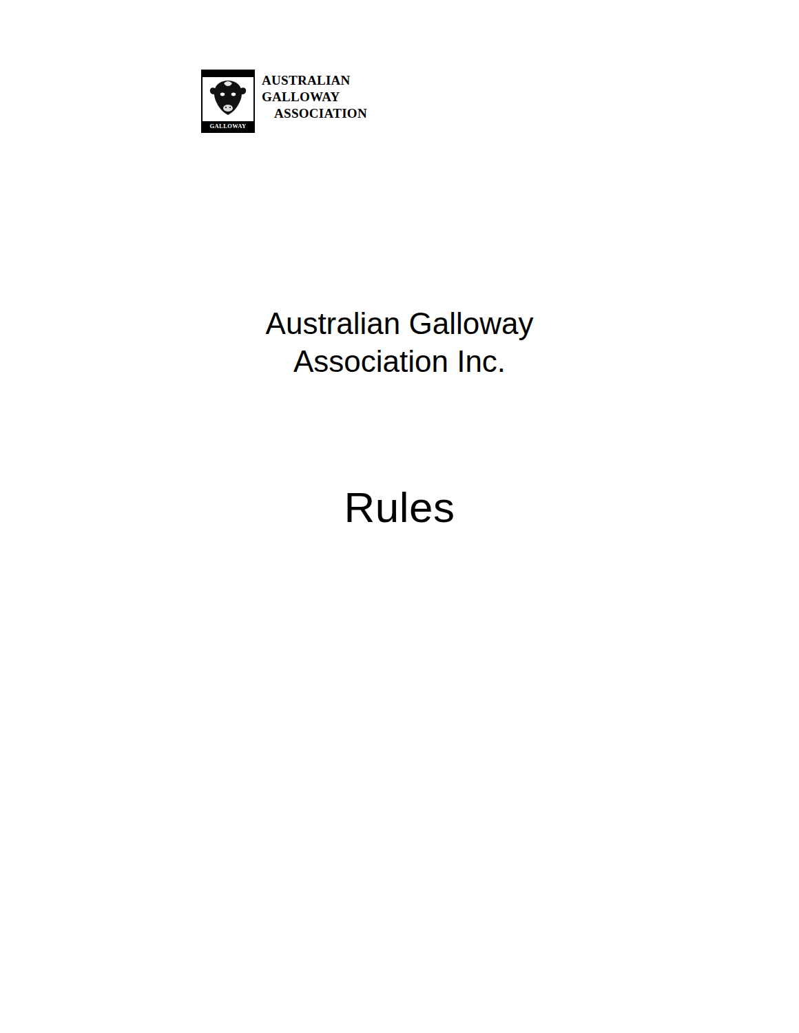GALLOWAY
AUSTRALIAN
GALLOWAY
ASSOCIATION
Australian Galloway Association Inc.
Rules